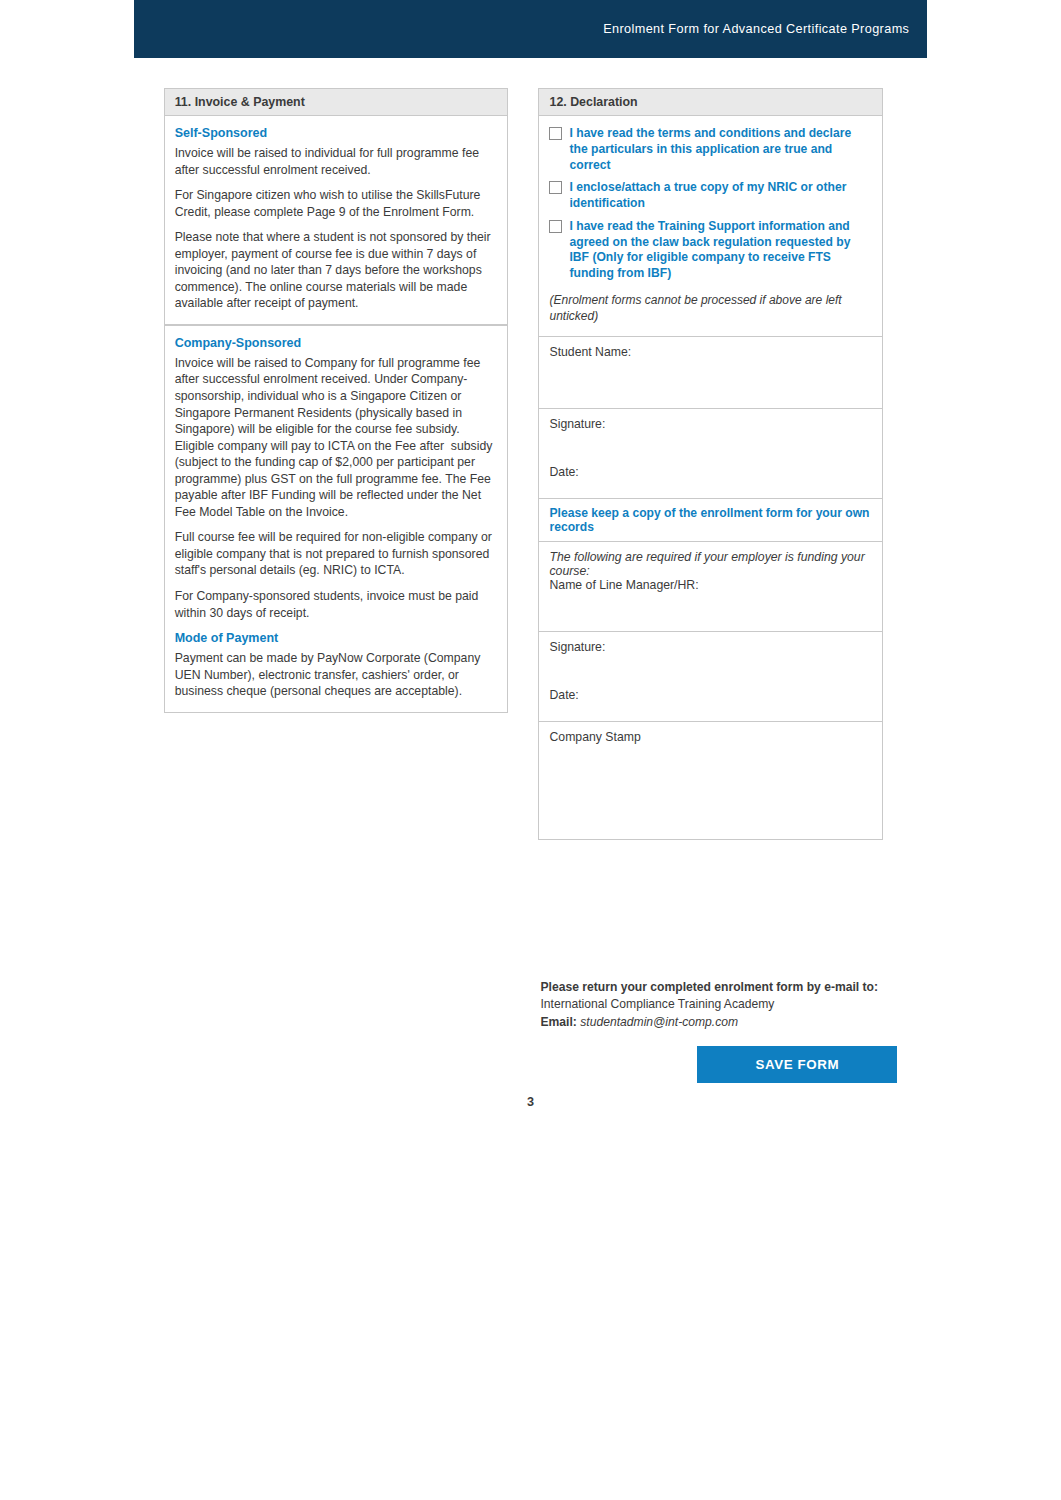Enrolment Form for Advanced Certificate Programs
11. Invoice & Payment
Self-Sponsored
Invoice will be raised to individual for full programme fee after successful enrolment received.
For Singapore citizen who wish to utilise the SkillsFuture Credit, please complete Page 9 of the Enrolment Form.
Please note that where a student is not sponsored by their employer, payment of course fee is due within 7 days of invoicing (and no later than 7 days before the workshops commence). The online course materials will be made available after receipt of payment.
Company-Sponsored
Invoice will be raised to Company for full programme fee after successful enrolment received. Under Company-sponsorship, individual who is a Singapore Citizen or Singapore Permanent Residents (physically based in Singapore) will be eligible for the course fee subsidy. Eligible company will pay to ICTA on the Fee after subsidy (subject to the funding cap of $2,000 per participant per programme) plus GST on the full programme fee. The Fee payable after IBF Funding will be reflected under the Net Fee Model Table on the Invoice.
Full course fee will be required for non-eligible company or eligible company that is not prepared to furnish sponsored staff's personal details (eg. NRIC) to ICTA.
For Company-sponsored students, invoice must be paid within 30 days of receipt.
Mode of Payment
Payment can be made by PayNow Corporate (Company UEN Number), electronic transfer, cashiers' order, or business cheque (personal cheques are acceptable).
12. Declaration
I have read the terms and conditions and declare the particulars in this application are true and correct
I enclose/attach a true copy of my NRIC or other identification
I have read the Training Support information and agreed on the claw back regulation requested by IBF (Only for eligible company to receive FTS funding from IBF)
(Enrolment forms cannot be processed if above are left unticked)
Student Name:
Signature: Date:
Please keep a copy of the enrollment form for your own records
The following are required if your employer is funding your course: Name of Line Manager/HR:
Signature: Date:
Company Stamp
Please return your completed enrolment form by e-mail to:
International Compliance Training Academy
Email: studentadmin@int-comp.com
SAVE FORM
3